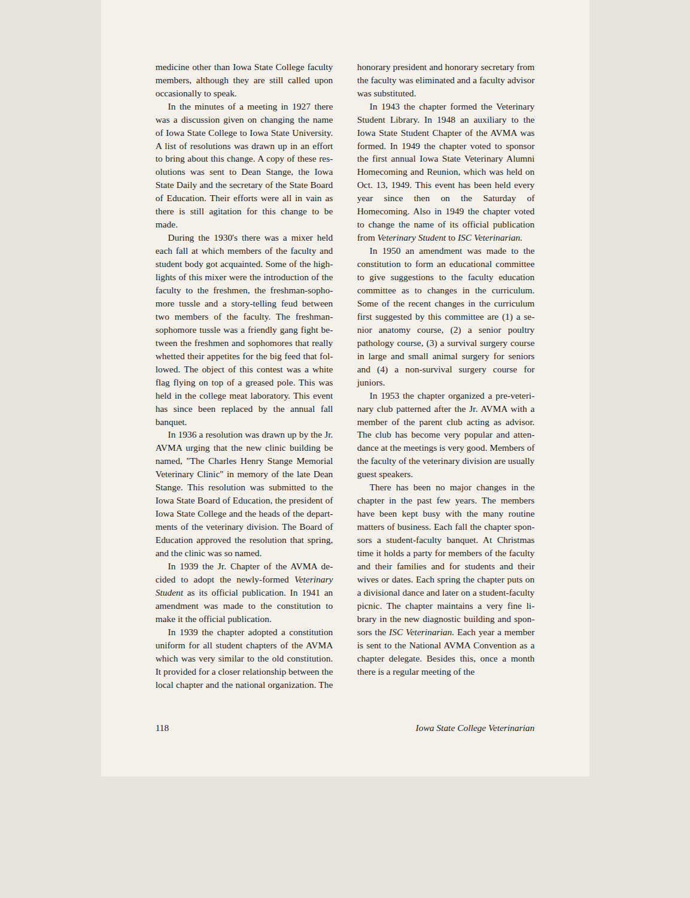medicine other than Iowa State College faculty members, although they are still called upon occasionally to speak.
In the minutes of a meeting in 1927 there was a discussion given on changing the name of Iowa State College to Iowa State University. A list of resolutions was drawn up in an effort to bring about this change. A copy of these resolutions was sent to Dean Stange, the Iowa State Daily and the secretary of the State Board of Education. Their efforts were all in vain as there is still agitation for this change to be made.
During the 1930's there was a mixer held each fall at which members of the faculty and student body got acquainted. Some of the high-lights of this mixer were the introduction of the faculty to the freshmen, the freshman-sophomore tussle and a story-telling feud between two members of the faculty. The freshman-sophomore tussle was a friendly gang fight between the freshmen and sophomores that really whetted their appetites for the big feed that followed. The object of this contest was a white flag flying on top of a greased pole. This was held in the college meat laboratory. This event has since been replaced by the annual fall banquet.
In 1936 a resolution was drawn up by the Jr. AVMA urging that the new clinic building be named, "The Charles Henry Stange Memorial Veterinary Clinic" in memory of the late Dean Stange. This resolution was submitted to the Iowa State Board of Education, the president of Iowa State College and the heads of the departments of the veterinary division. The Board of Education approved the resolution that spring, and the clinic was so named.
In 1939 the Jr. Chapter of the AVMA decided to adopt the newly-formed Veterinary Student as its official publication. In 1941 an amendment was made to the constitution to make it the official publication.
In 1939 the chapter adopted a constitution uniform for all student chapters of the AVMA which was very similar to the old constitution. It provided for a closer relationship between the local chapter and the national organization. The honorary president and honorary secretary from the faculty was eliminated and a faculty advisor was substituted.
In 1943 the chapter formed the Veterinary Student Library. In 1948 an auxiliary to the Iowa State Student Chapter of the AVMA was formed. In 1949 the chapter voted to sponsor the first annual Iowa State Veterinary Alumni Homecoming and Reunion, which was held on Oct. 13, 1949. This event has been held every year since then on the Saturday of Homecoming. Also in 1949 the chapter voted to change the name of its official publication from Veterinary Student to ISC Veterinarian.
In 1950 an amendment was made to the constitution to form an educational committee to give suggestions to the faculty education committee as to changes in the curriculum. Some of the recent changes in the curriculum first suggested by this committee are (1) a senior anatomy course, (2) a senior poultry pathology course, (3) a survival surgery course in large and small animal surgery for seniors and (4) a non-survival surgery course for juniors.
In 1953 the chapter organized a pre-veterinary club patterned after the Jr. AVMA with a member of the parent club acting as advisor. The club has become very popular and attendance at the meetings is very good. Members of the faculty of the veterinary division are usually guest speakers.
There has been no major changes in the chapter in the past few years. The members have been kept busy with the many routine matters of business. Each fall the chapter sponsors a student-faculty banquet. At Christmas time it holds a party for members of the faculty and their families and for students and their wives or dates. Each spring the chapter puts on a divisional dance and later on a student-faculty picnic. The chapter maintains a very fine library in the new diagnostic building and sponsors the ISC Veterinarian. Each year a member is sent to the National AVMA Convention as a chapter delegate. Besides this, once a month there is a regular meeting of the
118 Iowa State College Veterinarian